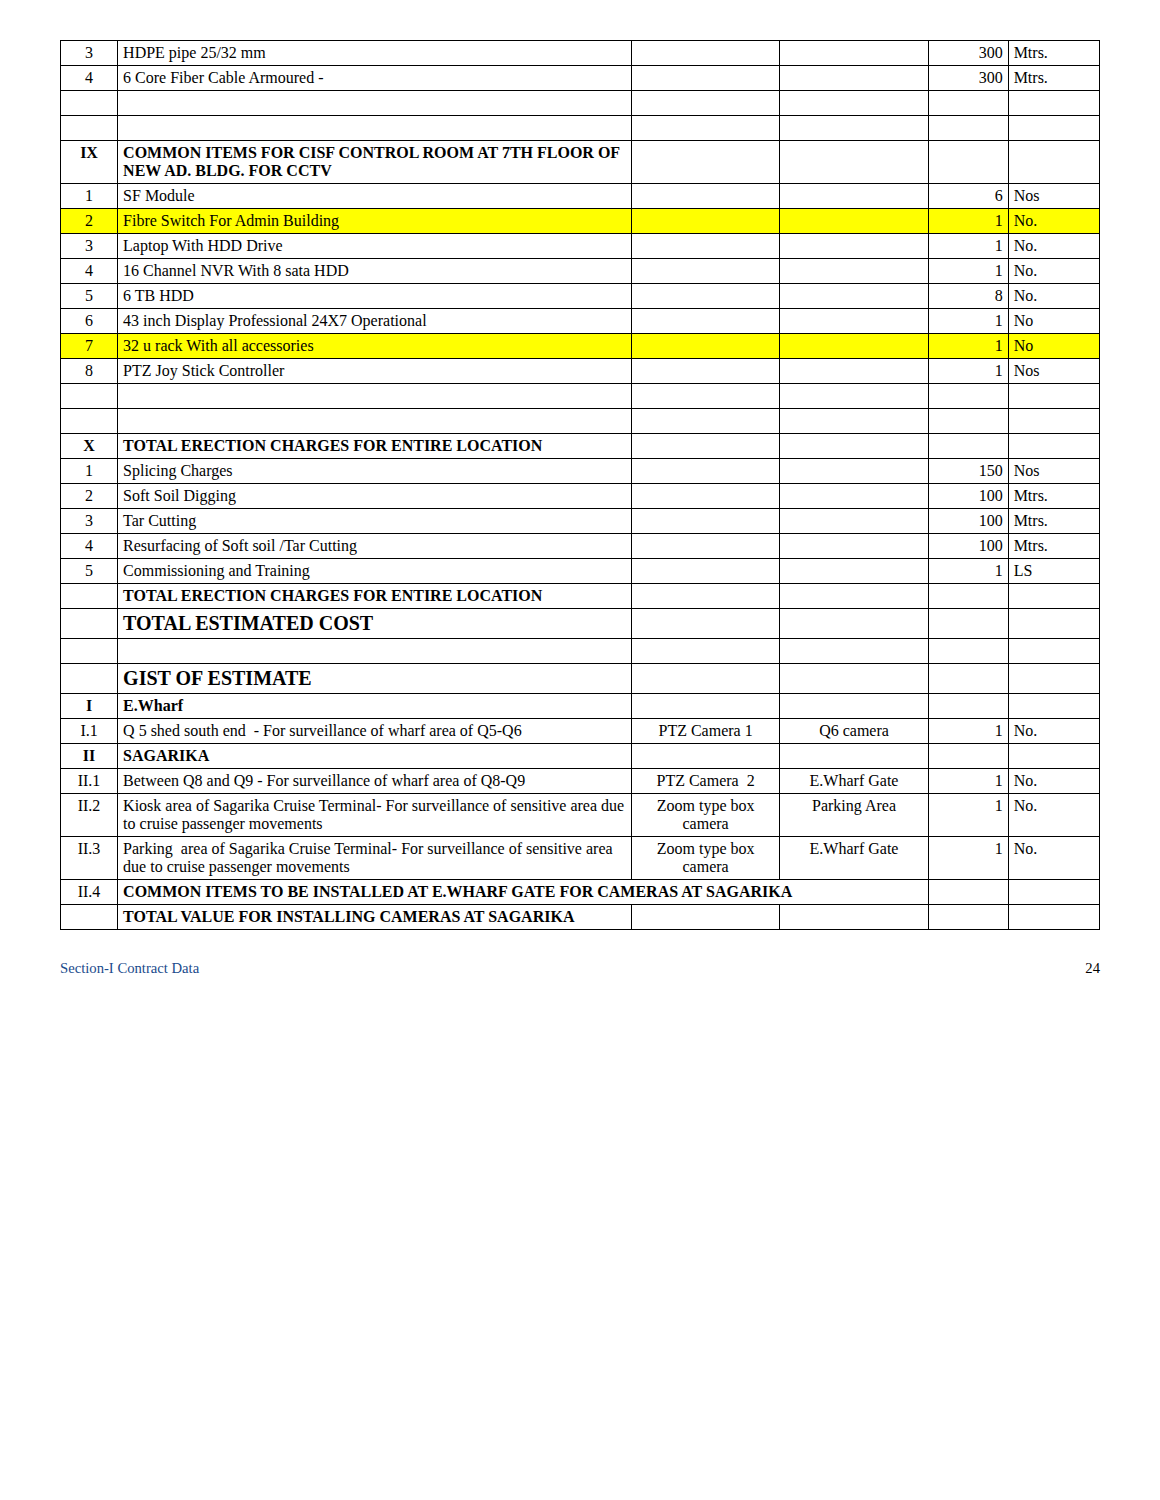| 3 | HDPE pipe 25/32 mm | | | 300 | Mtrs. |
| 4 | 6 Core Fiber Cable Armoured - | | | 300 | Mtrs. |
| IX | COMMON ITEMS FOR CISF CONTROL ROOM AT 7TH FLOOR OF NEW AD. BLDG. FOR CCTV | | | | |
| 1 | SF Module | | | 6 | Nos |
| 2 | Fibre Switch For Admin Building | | | 1 | No. |
| 3 | Laptop With HDD Drive | | | 1 | No. |
| 4 | 16 Channel NVR With 8 sata HDD | | | 1 | No. |
| 5 | 6 TB HDD | | | 8 | No. |
| 6 | 43 inch Display Professional 24X7 Operational | | | 1 | No |
| 7 | 32 u rack With all accessories | | | 1 | No |
| 8 | PTZ Joy Stick Controller | | | 1 | Nos |
| X | TOTAL ERECTION CHARGES FOR ENTIRE LOCATION | | | | |
| 1 | Splicing Charges | | | 150 | Nos |
| 2 | Soft Soil Digging | | | 100 | Mtrs. |
| 3 | Tar Cutting | | | 100 | Mtrs. |
| 4 | Resurfacing of Soft soil /Tar Cutting | | | 100 | Mtrs. |
| 5 | Commissioning and Training | | | 1 | LS |
| | TOTAL ERECTION CHARGES FOR ENTIRE LOCATION | | | | |
| | TOTAL ESTIMATED COST | | | | |
| | GIST OF ESTIMATE | | | | |
| I | E.Wharf | | | | |
| I.1 | Q 5 shed south end - For surveillance of wharf area of Q5-Q6 | PTZ Camera 1 | Q6 camera | 1 | No. |
| II | SAGARIKA | | | | |
| II.1 | Between Q8 and Q9 - For surveillance of wharf area of Q8-Q9 | PTZ Camera 2 | E.Wharf Gate | 1 | No. |
| II.2 | Kiosk area of Sagarika Cruise Terminal- For surveillance of sensitive area due to cruise passenger movements | Zoom type box camera | Parking Area | 1 | No. |
| II.3 | Parking area of Sagarika Cruise Terminal- For surveillance of sensitive area due to cruise passenger movements | Zoom type box camera | E.Wharf Gate | 1 | No. |
| II.4 | COMMON ITEMS TO BE INSTALLED AT E.WHARF GATE FOR CAMERAS AT SAGARIKA | | |
| | TOTAL VALUE FOR INSTALLING CAMERAS AT SAGARIKA | | | | |
Section-I Contract Data 24